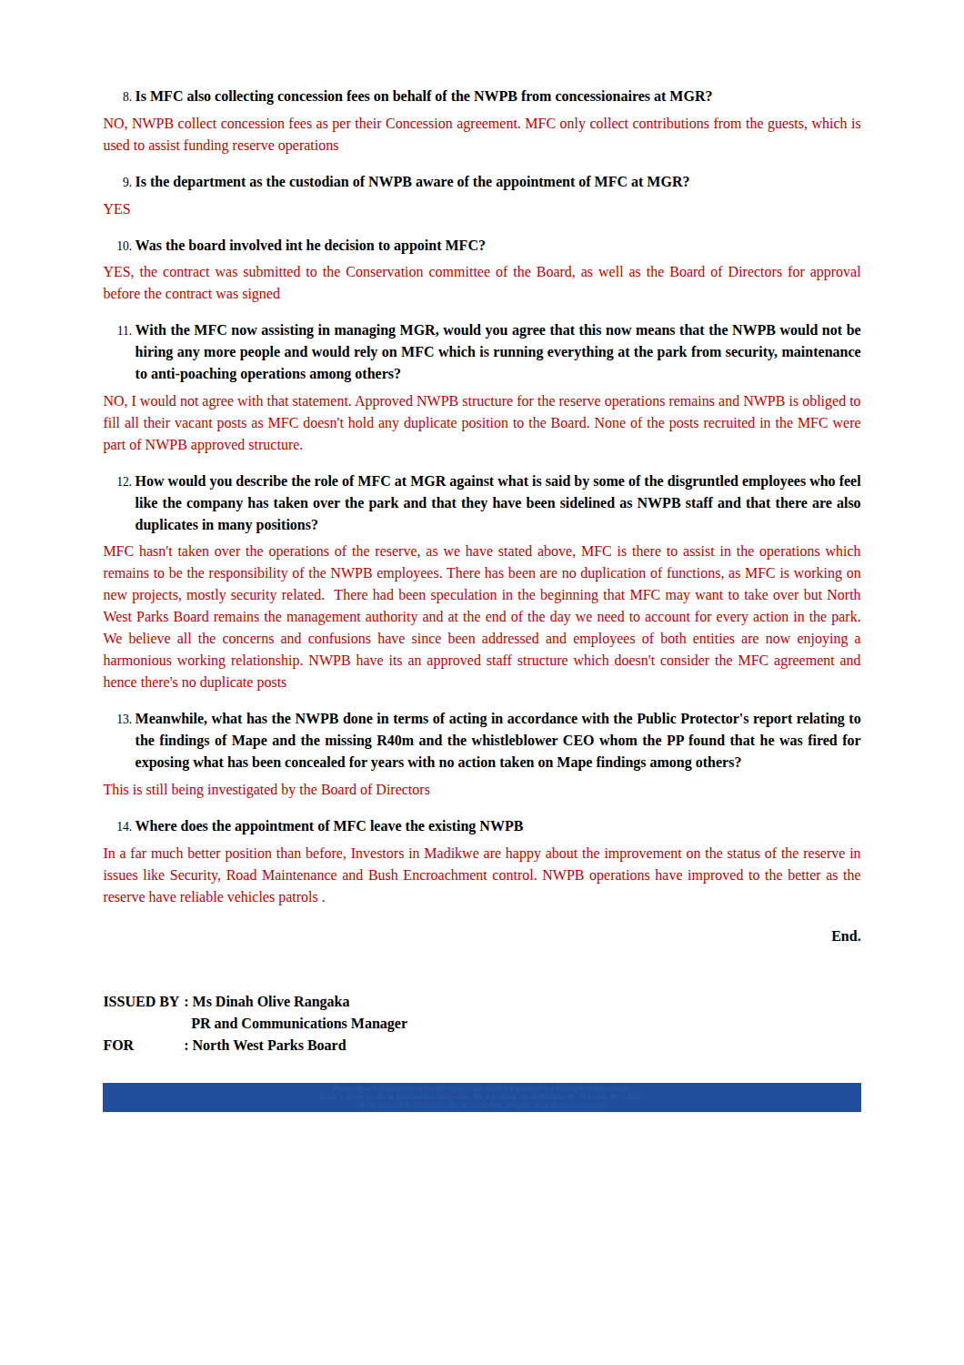Is MFC also collecting concession fees on behalf of the NWPB from concessionaires at MGR?
NO, NWPB collect concession fees as per their Concession agreement. MFC only collect contributions from the guests, which is used to assist funding reserve operations
Is the department as the custodian of NWPB aware of the appointment of MFC at MGR?
YES
Was the board involved int he decision to appoint MFC?
YES, the contract was submitted to the Conservation committee of the Board, as well as the Board of Directors for approval before the contract was signed
With the MFC now assisting in managing MGR, would you agree that this now means that the NWPB would not be hiring any more people and would rely on MFC which is running everything at the park from security, maintenance to anti-poaching operations among others?
NO, I would not agree with that statement. Approved NWPB structure for the reserve operations remains and NWPB is obliged to fill all their vacant posts as MFC doesn't hold any duplicate position to the Board. None of the posts recruited in the MFC were part of NWPB approved structure.
How would you describe the role of MFC at MGR against what is said by some of the disgruntled employees who feel like the company has taken over the park and that they have been sidelined as NWPB staff and that there are also duplicates in many positions?
MFC hasn't taken over the operations of the reserve, as we have stated above, MFC is there to assist in the operations which remains to be the responsibility of the NWPB employees. There has been are no duplication of functions, as MFC is working on new projects, mostly security related. There had been speculation in the beginning that MFC may want to take over but North West Parks Board remains the management authority and at the end of the day we need to account for every action in the park. We believe all the concerns and confusions have since been addressed and employees of both entities are now enjoying a harmonious working relationship. NWPB have its an approved staff structure which doesn't consider the MFC agreement and hence there's no duplicate posts
Meanwhile, what has the NWPB done in terms of acting in accordance with the Public Protector's report relating to the findings of Mape and the missing R40m and the whistleblower CEO whom the PP found that he was fired for exposing what has been concealed for years with no action taken on Mape findings among others?
This is still being investigated by the Board of Directors
Where does the appointment of MFC leave the existing NWPB
In a far much better position than before, Investors in Madikwe are happy about the improvement on the status of the reserve in issues like Security, Road Maintenance and Bush Encroachment control. NWPB operations have improved to the better as the reserve have reliable vehicles patrols .
End.
| ISSUED BY | : Ms Dinah Olive Rangaka |
| | PR and Communications Manager |
| FOR | : North West Parks Board |
Partnering with Stakeholders to Provide World Class Wildlife Experience in a Malaria Free Environment
Board of Directors: Dr. M Mandiwana (Chairperson), Mr. E Lesejane, Mr. H Mosiane, Ms. M Lesedi, Mr. T Rose,
Mr. M Tlotlo, Adv. ST Rodney, Mr. M Letsie, Prof. S Tsiane, Mr. I Nkoane (ex-officio)